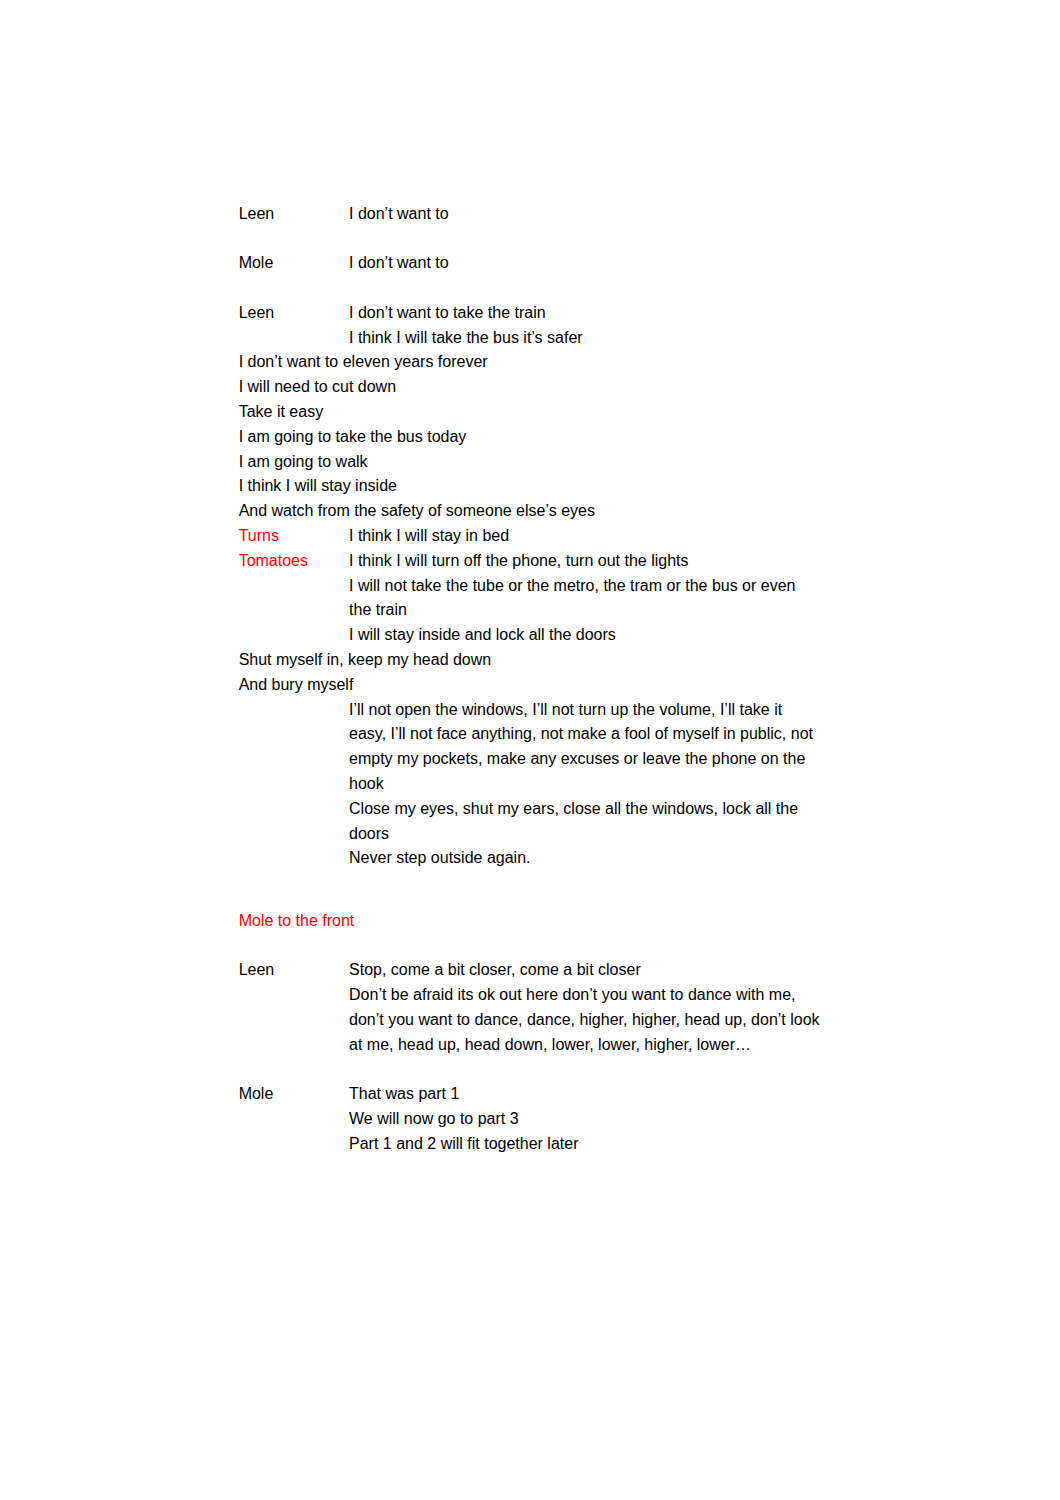Leen
I don’t want to
Mole
I don’t want to
Leen
I don’t want to take the train
I think I will take the bus it’s safer
I don’t want to eleven years forever
I will need to cut down
Take it easy
I am going to take the bus today
I am going to walk
I think I will stay inside
And watch from the safety of someone else’s eyes
Turns
I think I will stay in bed
Tomatoes
I think I will turn off the phone, turn out the lights
I will not take the tube or the metro, the tram or the bus or even the train
I will stay inside and lock all the doors
Shut myself in, keep my head down
And bury myself
I’ll not open the windows, I’ll not turn up the volume, I’ll take it easy, I’ll not face anything, not make a fool of myself in public, not empty my pockets, make any excuses or leave the phone on the hook
Close my eyes, shut my ears, close all the windows, lock all the doors
Never step outside again.
Mole to the front
Leen
Stop, come a bit closer, come a bit closer
Don’t be afraid its ok out here don’t you want to dance with me, don’t you want to dance, dance, higher, higher, head up, don’t look at me, head up, head down, lower, lower, higher, lower…
Mole
That was part 1
We will now go to part 3
Part 1 and 2 will fit together later